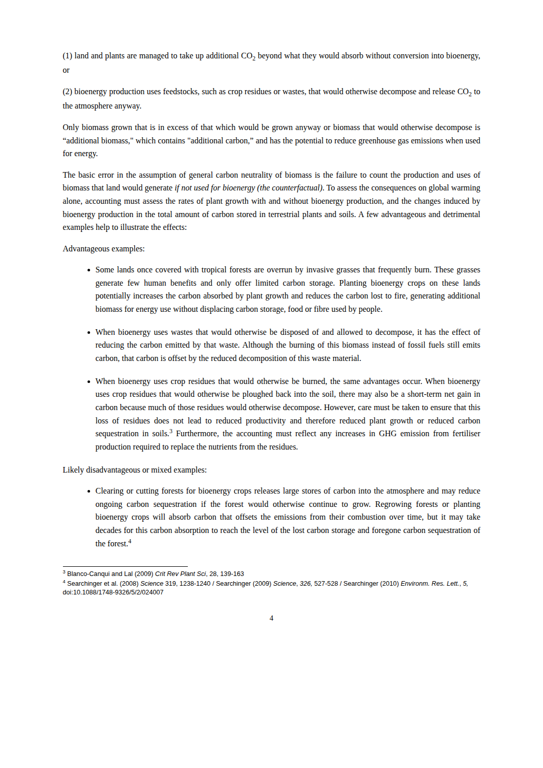(1) land and plants are managed to take up additional CO2 beyond what they would absorb without conversion into bioenergy, or
(2) bioenergy production uses feedstocks, such as crop residues or wastes, that would otherwise decompose and release CO2 to the atmosphere anyway.
Only biomass grown that is in excess of that which would be grown anyway or biomass that would otherwise decompose is “additional biomass," which contains "additional carbon,” and has the potential to reduce greenhouse gas emissions when used for energy.
The basic error in the assumption of general carbon neutrality of biomass is the failure to count the production and uses of biomass that land would generate if not used for bioenergy (the counterfactual). To assess the consequences on global warming alone, accounting must assess the rates of plant growth with and without bioenergy production, and the changes induced by bioenergy production in the total amount of carbon stored in terrestrial plants and soils. A few advantageous and detrimental examples help to illustrate the effects:
Advantageous examples:
Some lands once covered with tropical forests are overrun by invasive grasses that frequently burn. These grasses generate few human benefits and only offer limited carbon storage. Planting bioenergy crops on these lands potentially increases the carbon absorbed by plant growth and reduces the carbon lost to fire, generating additional biomass for energy use without displacing carbon storage, food or fibre used by people.
When bioenergy uses wastes that would otherwise be disposed of and allowed to decompose, it has the effect of reducing the carbon emitted by that waste. Although the burning of this biomass instead of fossil fuels still emits carbon, that carbon is offset by the reduced decomposition of this waste material.
When bioenergy uses crop residues that would otherwise be burned, the same advantages occur. When bioenergy uses crop residues that would otherwise be ploughed back into the soil, there may also be a short-term net gain in carbon because much of those residues would otherwise decompose. However, care must be taken to ensure that this loss of residues does not lead to reduced productivity and therefore reduced plant growth or reduced carbon sequestration in soils.3 Furthermore, the accounting must reflect any increases in GHG emission from fertiliser production required to replace the nutrients from the residues.
Likely disadvantageous or mixed examples:
Clearing or cutting forests for bioenergy crops releases large stores of carbon into the atmosphere and may reduce ongoing carbon sequestration if the forest would otherwise continue to grow. Regrowing forests or planting bioenergy crops will absorb carbon that offsets the emissions from their combustion over time, but it may take decades for this carbon absorption to reach the level of the lost carbon storage and foregone carbon sequestration of the forest.4
3 Blanco-Canqui and Lal (2009) Crit Rev Plant Sci, 28, 139-163
4 Searchinger et al. (2008) Science 319, 1238-1240 / Searchinger (2009) Science, 326, 527-528 / Searchinger (2010) Environm. Res. Lett., 5, doi:10.1088/1748-9326/5/2/024007
4